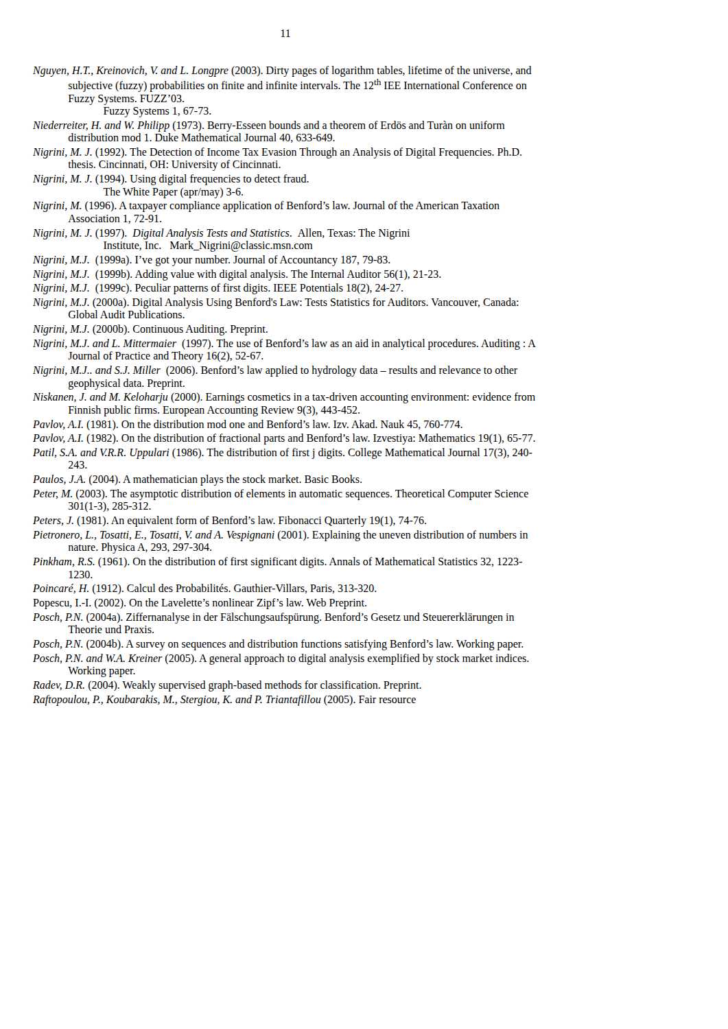11
Nguyen, H.T., Kreinovich, V. and L. Longpre (2003). Dirty pages of logarithm tables, lifetime of the universe, and subjective (fuzzy) probabilities on finite and infinite intervals. The 12th IEE International Conference on Fuzzy Systems. FUZZ’03.Fuzzy Systems 1, 67-73.
Niederreiter, H. and W. Philipp (1973). Berry-Esseen bounds and a theorem of Erdös and Turàn on uniform distribution mod 1. Duke Mathematical Journal 40, 633-649.
Nigrini, M. J. (1992). The Detection of Income Tax Evasion Through an Analysis of Digital Frequencies. Ph.D. thesis. Cincinnati, OH: University of Cincinnati.
Nigrini, M. J. (1994). Using digital frequencies to detect fraud.The White Paper (apr/may) 3-6.
Nigrini, M. (1996). A taxpayer compliance application of Benford’s law. Journal of the American Taxation Association 1, 72-91.
Nigrini, M. J. (1997). Digital Analysis Tests and Statistics. Allen, Texas: The NigriniInstitute, Inc. Mark_Nigrini@classic.msn.com
Nigrini, M.J. (1999a). I’ve got your number. Journal of Accountancy 187, 79-83.
Nigrini, M.J. (1999b). Adding value with digital analysis. The Internal Auditor 56(1), 21-23.
Nigrini, M.J. (1999c). Peculiar patterns of first digits. IEEE Potentials 18(2), 24-27.
Nigrini, M.J. (2000a). Digital Analysis Using Benford's Law: Tests Statistics for Auditors. Vancouver, Canada: Global Audit Publications.
Nigrini, M.J. (2000b). Continuous Auditing. Preprint.
Nigrini, M.J. and L. Mittermaier (1997). The use of Benford’s law as an aid in analytical procedures. Auditing : A Journal of Practice and Theory 16(2), 52-67.
Nigrini, M.J.. and S.J. Miller (2006). Benford’s law applied to hydrology data – results and relevance to other geophysical data. Preprint.
Niskanen, J. and M. Keloharju (2000). Earnings cosmetics in a tax-driven accounting environment: evidence from Finnish public firms. European Accounting Review 9(3), 443-452.
Pavlov, A.I. (1981). On the distribution mod one and Benford’s law. Izv. Akad. Nauk 45, 760-774.
Pavlov, A.I. (1982). On the distribution of fractional parts and Benford’s law. Izvestiya: Mathematics 19(1), 65-77.
Patil, S.A. and V.R.R. Uppulari (1986). The distribution of first j digits. College Mathematical Journal 17(3), 240-243.
Paulos, J.A. (2004). A mathematician plays the stock market. Basic Books.
Peter, M. (2003). The asymptotic distribution of elements in automatic sequences. Theoretical Computer Science 301(1-3), 285-312.
Peters, J. (1981). An equivalent form of Benford’s law. Fibonacci Quarterly 19(1), 74-76.
Pietronero, L., Tosatti, E., Tosatti, V. and A. Vespignani (2001). Explaining the uneven distribution of numbers in nature. Physica A, 293, 297-304.
Pinkham, R.S. (1961). On the distribution of first significant digits. Annals of Mathematical Statistics 32, 1223-1230.
Poincaré, H. (1912). Calcul des Probabilités. Gauthier-Villars, Paris, 313-320.
Popescu, I.-I. (2002). On the Lavelette’s nonlinear Zipf’s law. Web Preprint.
Posch, P.N. (2004a). Ziffernanalyse in der Fälschungsaufspürung. Benford’s Gesetz und Steuererklärungen in Theorie und Praxis.
Posch, P.N. (2004b). A survey on sequences and distribution functions satisfying Benford’s law. Working paper.
Posch, P.N. and W.A. Kreiner (2005). A general approach to digital analysis exemplified by stock market indices. Working paper.
Radev, D.R. (2004). Weakly supervised graph-based methods for classification. Preprint.
Raftopoulou, P., Koubarakis, M., Stergiou, K. and P. Triantafillou (2005). Fair resource